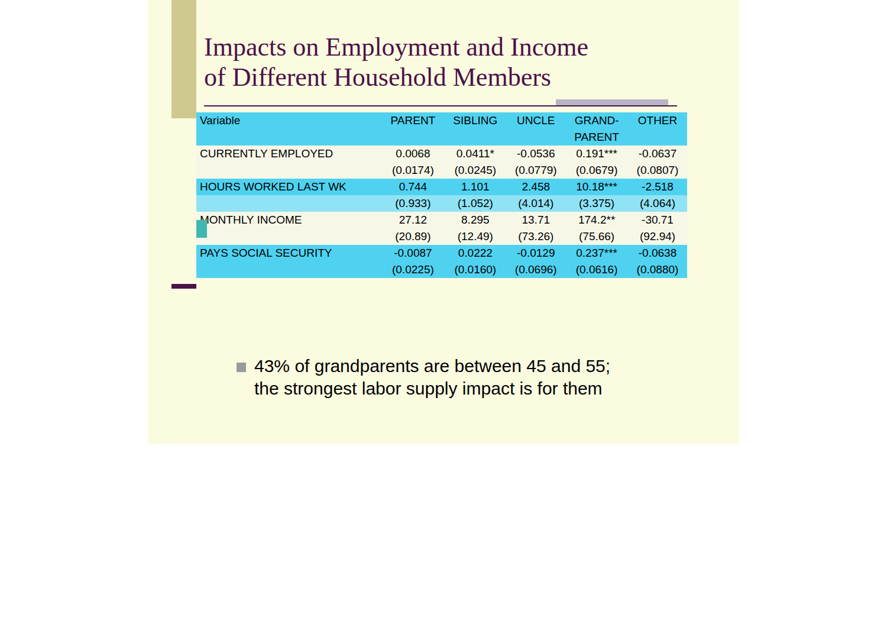Impacts on Employment and Income
of Different Household Members
| Variable | PARENT | SIBLING | UNCLE | GRAND- | OTHER |
| --- | --- | --- | --- | --- | --- |
| | | | | PARENT | |
| CURRENTLY EMPLOYED | 0.0068 | 0.0411* | -0.0536 | 0.191*** | -0.0637 |
| | (0.0174) | (0.0245) | (0.0779) | (0.0679) | (0.0807) |
| HOURS WORKED LAST WK | 0.744 | 1.101 | 2.458 | 10.18*** | -2.518 |
| | (0.933) | (1.052) | (4.014) | (3.375) | (4.064) |
| MONTHLY INCOME | 27.12 | 8.295 | 13.71 | 174.2** | -30.71 |
| | (20.89) | (12.49) | (73.26) | (75.66) | (92.94) |
| PAYS SOCIAL SECURITY | -0.0087 | 0.0222 | -0.0129 | 0.237*** | -0.0638 |
| | (0.0225) | (0.0160) | (0.0696) | (0.0616) | (0.0880) |
43% of grandparents are between 45 and 55;
the strongest labor supply impact is for them